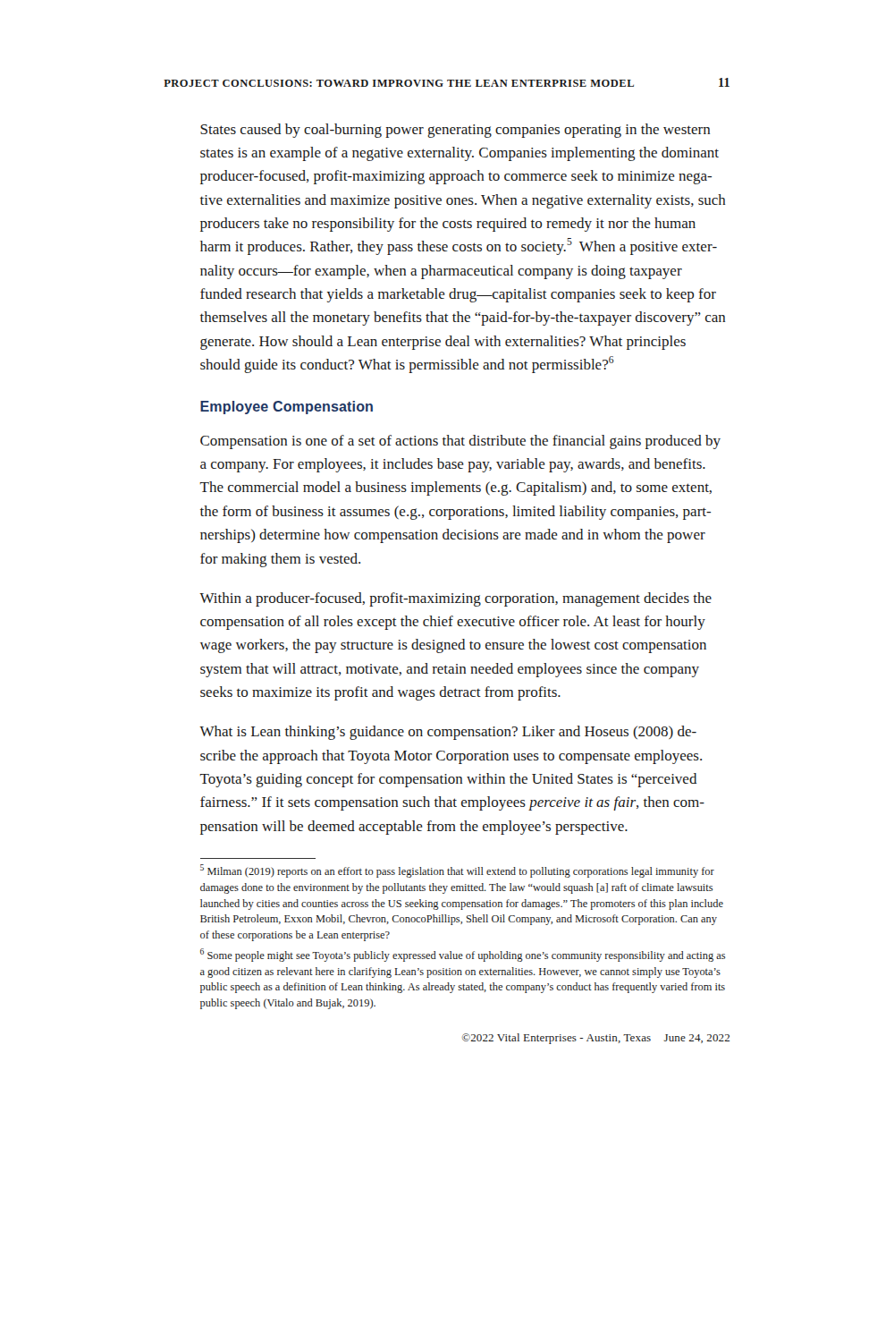Project Conclusions: Toward Improving the Lean Enterprise Model 11
States caused by coal-burning power generating companies operating in the western states is an example of a negative externality. Companies implementing the dominant producer-focused, profit-maximizing approach to commerce seek to minimize negative externalities and maximize positive ones. When a negative externality exists, such producers take no responsibility for the costs required to remedy it nor the human harm it produces. Rather, they pass these costs on to society.5 When a positive externality occurs—for example, when a pharmaceutical company is doing taxpayer funded research that yields a marketable drug—capitalist companies seek to keep for themselves all the monetary benefits that the “paid-for-by-the-taxpayer discovery” can generate. How should a Lean enterprise deal with externalities? What principles should guide its conduct? What is permissible and not permissible?6
Employee Compensation
Compensation is one of a set of actions that distribute the financial gains produced by a company. For employees, it includes base pay, variable pay, awards, and benefits. The commercial model a business implements (e.g. Capitalism) and, to some extent, the form of business it assumes (e.g., corporations, limited liability companies, partnerships) determine how compensation decisions are made and in whom the power for making them is vested.
Within a producer-focused, profit-maximizing corporation, management decides the compensation of all roles except the chief executive officer role. At least for hourly wage workers, the pay structure is designed to ensure the lowest cost compensation system that will attract, motivate, and retain needed employees since the company seeks to maximize its profit and wages detract from profits.
What is Lean thinking’s guidance on compensation? Liker and Hoseus (2008) describe the approach that Toyota Motor Corporation uses to compensate employees. Toyota’s guiding concept for compensation within the United States is “perceived fairness.” If it sets compensation such that employees perceive it as fair, then compensation will be deemed acceptable from the employee’s perspective.
5 Milman (2019) reports on an effort to pass legislation that will extend to polluting corporations legal immunity for damages done to the environment by the pollutants they emitted. The law “would squash [a] raft of climate lawsuits launched by cities and counties across the US seeking compensation for damages.” The promoters of this plan include British Petroleum, Exxon Mobil, Chevron, ConocoPhillips, Shell Oil Company, and Microsoft Corporation. Can any of these corporations be a Lean enterprise?
6 Some people might see Toyota’s publicly expressed value of upholding one’s community responsibility and acting as a good citizen as relevant here in clarifying Lean’s position on externalities. However, we cannot simply use Toyota’s public speech as a definition of Lean thinking. As already stated, the company’s conduct has frequently varied from its public speech (Vitalo and Bujak, 2019).
©2022 Vital Enterprises - Austin, Texas June 24, 2022